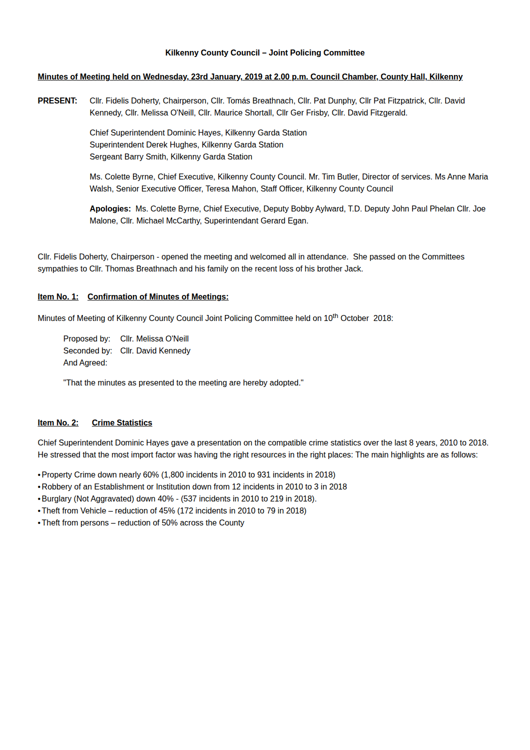Kilkenny County Council – Joint Policing Committee
Minutes of Meeting held on Wednesday, 23rd January, 2019 at 2.00 p.m. Council Chamber, County Hall, Kilkenny
PRESENT:
Cllr. Fidelis Doherty, Chairperson, Cllr. Tomás Breathnach, Cllr. Pat Dunphy, Cllr Pat Fitzpatrick, Cllr. David Kennedy, Cllr. Melissa O'Neill, Cllr. Maurice Shortall, Cllr Ger Frisby, Cllr. David Fitzgerald.
Chief Superintendent Dominic Hayes, Kilkenny Garda Station
Superintendent Derek Hughes, Kilkenny Garda Station
Sergeant Barry Smith, Kilkenny Garda Station
Ms. Colette Byrne, Chief Executive, Kilkenny County Council. Mr. Tim Butler, Director of services. Ms Anne Maria Walsh, Senior Executive Officer, Teresa Mahon, Staff Officer, Kilkenny County Council
Apologies: Ms. Colette Byrne, Chief Executive, Deputy Bobby Aylward, T.D. Deputy John Paul Phelan Cllr. Joe Malone, Cllr. Michael McCarthy, Superintendant Gerard Egan.
Cllr. Fidelis Doherty, Chairperson - opened the meeting and welcomed all in attendance. She passed on the Committees sympathies to Cllr. Thomas Breathnach and his family on the recent loss of his brother Jack.
Item No. 1: Confirmation of Minutes of Meetings:
Minutes of Meeting of Kilkenny County Council Joint Policing Committee held on 10th October 2018:
| Proposed by: | Cllr. Melissa O'Neill |
| Seconded by: | Cllr. David Kennedy |
| And Agreed: | |
"That the minutes as presented to the meeting are hereby adopted."
Item No. 2: Crime Statistics
Chief Superintendent Dominic Hayes gave a presentation on the compatible crime statistics over the last 8 years, 2010 to 2018. He stressed that the most import factor was having the right resources in the right places: The main highlights are as follows:
Property Crime down nearly 60% (1,800 incidents in 2010 to 931 incidents in 2018)
Robbery of an Establishment or Institution down from 12 incidents in 2010 to 3 in 2018
Burglary (Not Aggravated) down 40% - (537 incidents in 2010 to 219 in 2018).
Theft from Vehicle – reduction of 45% (172 incidents in 2010 to 79 in 2018)
Theft from persons – reduction of 50% across the County